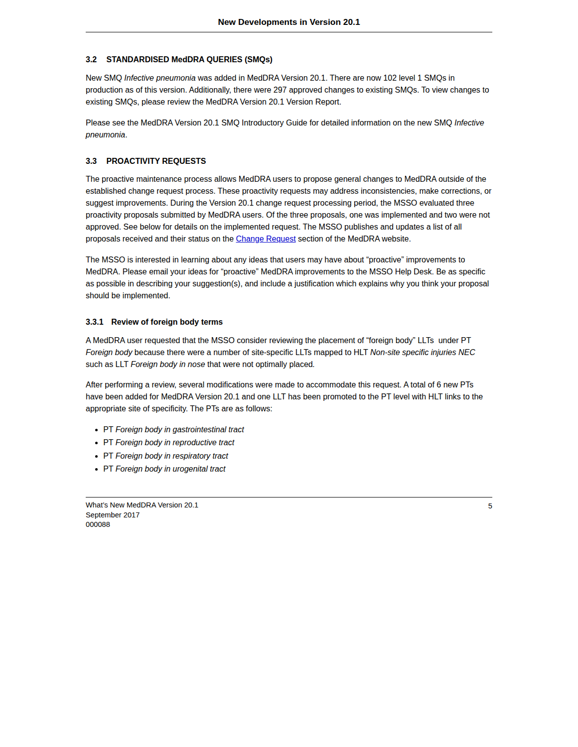New Developments in Version 20.1
3.2 STANDARDISED MedDRA QUERIES (SMQs)
New SMQ Infective pneumonia was added in MedDRA Version 20.1. There are now 102 level 1 SMQs in production as of this version. Additionally, there were 297 approved changes to existing SMQs. To view changes to existing SMQs, please review the MedDRA Version 20.1 Version Report.
Please see the MedDRA Version 20.1 SMQ Introductory Guide for detailed information on the new SMQ Infective pneumonia.
3.3 PROACTIVITY REQUESTS
The proactive maintenance process allows MedDRA users to propose general changes to MedDRA outside of the established change request process. These proactivity requests may address inconsistencies, make corrections, or suggest improvements. During the Version 20.1 change request processing period, the MSSO evaluated three proactivity proposals submitted by MedDRA users. Of the three proposals, one was implemented and two were not approved. See below for details on the implemented request. The MSSO publishes and updates a list of all proposals received and their status on the Change Request section of the MedDRA website.
The MSSO is interested in learning about any ideas that users may have about “proactive” improvements to MedDRA. Please email your ideas for “proactive” MedDRA improvements to the MSSO Help Desk. Be as specific as possible in describing your suggestion(s), and include a justification which explains why you think your proposal should be implemented.
3.3.1 Review of foreign body terms
A MedDRA user requested that the MSSO consider reviewing the placement of “foreign body” LLTs under PT Foreign body because there were a number of site-specific LLTs mapped to HLT Non-site specific injuries NEC such as LLT Foreign body in nose that were not optimally placed.
After performing a review, several modifications were made to accommodate this request. A total of 6 new PTs have been added for MedDRA Version 20.1 and one LLT has been promoted to the PT level with HLT links to the appropriate site of specificity. The PTs are as follows:
PT Foreign body in gastrointestinal tract
PT Foreign body in reproductive tract
PT Foreign body in respiratory tract
PT Foreign body in urogenital tract
What’s New MedDRA Version 20.1
September 2017
000088
5